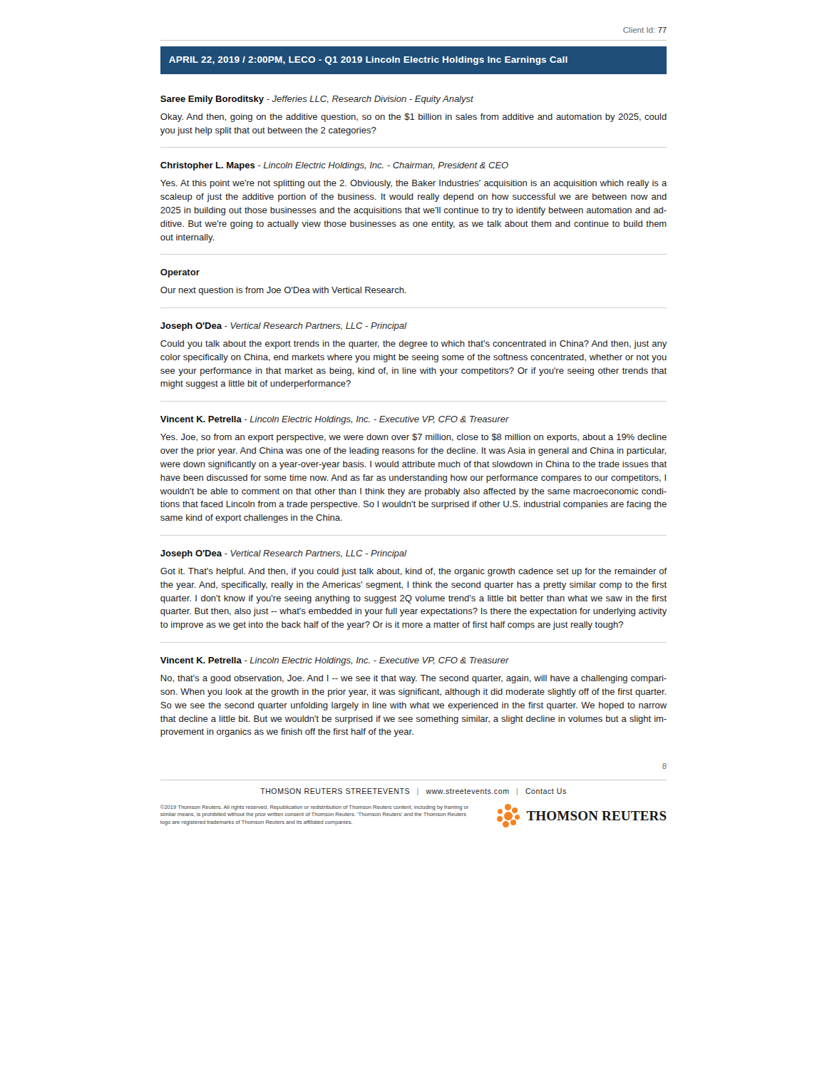Client Id: 77
APRIL 22, 2019 / 2:00PM, LECO - Q1 2019 Lincoln Electric Holdings Inc Earnings Call
Saree Emily Boroditsky - Jefferies LLC, Research Division - Equity Analyst
Okay. And then, going on the additive question, so on the $1 billion in sales from additive and automation by 2025, could you just help split that out between the 2 categories?
Christopher L. Mapes - Lincoln Electric Holdings, Inc. - Chairman, President & CEO
Yes. At this point we're not splitting out the 2. Obviously, the Baker Industries' acquisition is an acquisition which really is a scaleup of just the additive portion of the business. It would really depend on how successful we are between now and 2025 in building out those businesses and the acquisitions that we'll continue to try to identify between automation and additive. But we're going to actually view those businesses as one entity, as we talk about them and continue to build them out internally.
Operator
Our next question is from Joe O'Dea with Vertical Research.
Joseph O'Dea - Vertical Research Partners, LLC - Principal
Could you talk about the export trends in the quarter, the degree to which that's concentrated in China? And then, just any color specifically on China, end markets where you might be seeing some of the softness concentrated, whether or not you see your performance in that market as being, kind of, in line with your competitors? Or if you're seeing other trends that might suggest a little bit of underperformance?
Vincent K. Petrella - Lincoln Electric Holdings, Inc. - Executive VP, CFO & Treasurer
Yes. Joe, so from an export perspective, we were down over $7 million, close to $8 million on exports, about a 19% decline over the prior year. And China was one of the leading reasons for the decline. It was Asia in general and China in particular, were down significantly on a year-over-year basis. I would attribute much of that slowdown in China to the trade issues that have been discussed for some time now. And as far as understanding how our performance compares to our competitors, I wouldn't be able to comment on that other than I think they are probably also affected by the same macroeconomic conditions that faced Lincoln from a trade perspective. So I wouldn't be surprised if other U.S. industrial companies are facing the same kind of export challenges in the China.
Joseph O'Dea - Vertical Research Partners, LLC - Principal
Got it. That's helpful. And then, if you could just talk about, kind of, the organic growth cadence set up for the remainder of the year. And, specifically, really in the Americas' segment, I think the second quarter has a pretty similar comp to the first quarter. I don't know if you're seeing anything to suggest 2Q volume trend's a little bit better than what we saw in the first quarter. But then, also just -- what's embedded in your full year expectations? Is there the expectation for underlying activity to improve as we get into the back half of the year? Or is it more a matter of first half comps are just really tough?
Vincent K. Petrella - Lincoln Electric Holdings, Inc. - Executive VP, CFO & Treasurer
No, that's a good observation, Joe. And I -- we see it that way. The second quarter, again, will have a challenging comparison. When you look at the growth in the prior year, it was significant, although it did moderate slightly off of the first quarter. So we see the second quarter unfolding largely in line with what we experienced in the first quarter. We hoped to narrow that decline a little bit. But we wouldn't be surprised if we see something similar, a slight decline in volumes but a slight improvement in organics as we finish off the first half of the year.
8
THOMSON REUTERS STREETEVENTS | www.streetevents.com | Contact Us
©2019 Thomson Reuters. All rights reserved. Republication or redistribution of Thomson Reuters content, including by framing or similar means, is prohibited without the prior written consent of Thomson Reuters. 'Thomson Reuters' and the Thomson Reuters logo are registered trademarks of Thomson Reuters and its affiliated companies.
THOMSON REUTERS